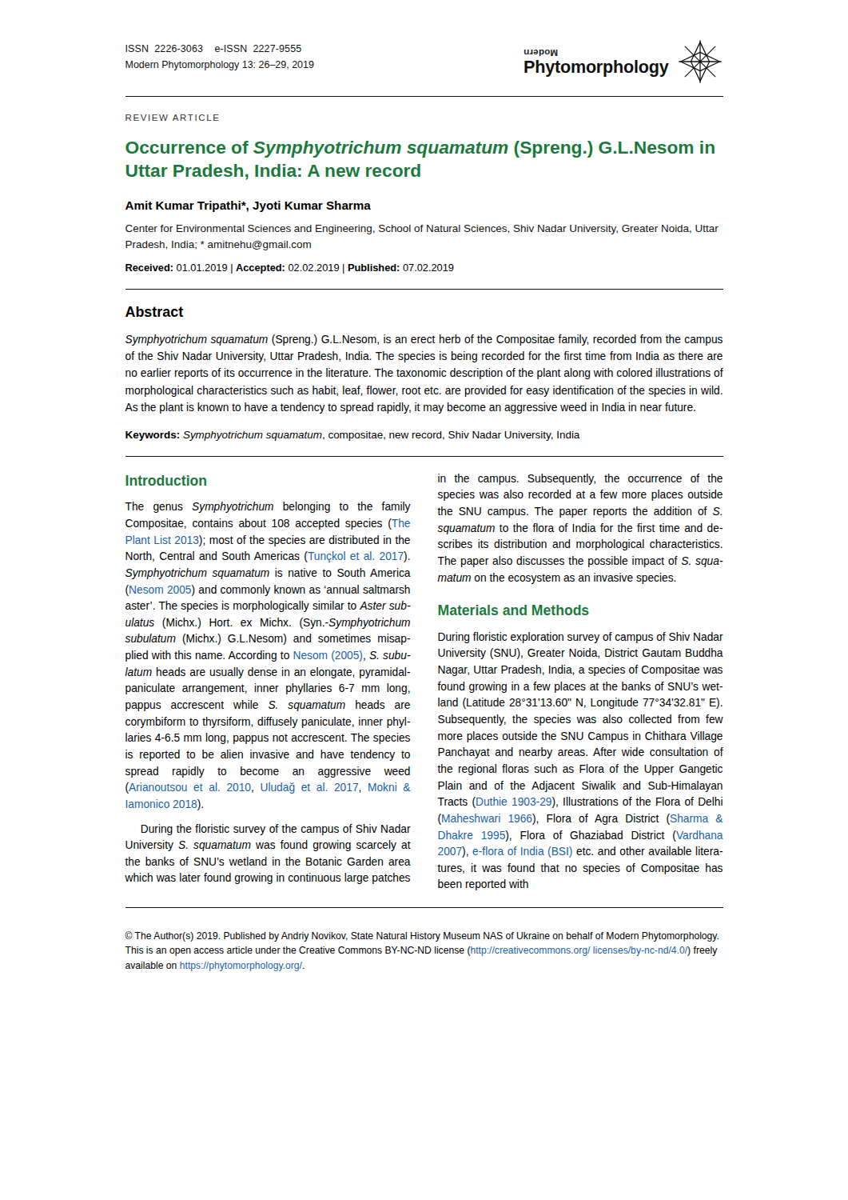ISSN 2226-3063 e-ISSN 2227-9555
Modern Phytomorphology 13: 26–29, 2019
Modern Phytomorphology
Review Article
Occurrence of Symphyotrichum squamatum (Spreng.) G.L.Nesom in Uttar Pradesh, India: A new record
Amit Kumar Tripathi*, Jyoti Kumar Sharma
Center for Environmental Sciences and Engineering, School of Natural Sciences, Shiv Nadar University, Greater Noida, Uttar Pradesh, India; * amitnehu@gmail.com
Received: 01.01.2019 | Accepted: 02.02.2019 | Published: 07.02.2019
Abstract
Symphyotrichum squamatum (Spreng.) G.L.Nesom, is an erect herb of the Compositae family, recorded from the campus of the Shiv Nadar University, Uttar Pradesh, India. The species is being recorded for the first time from India as there are no earlier reports of its occurrence in the literature. The taxonomic description of the plant along with colored illustrations of morphological characteristics such as habit, leaf, flower, root etc. are provided for easy identification of the species in wild. As the plant is known to have a tendency to spread rapidly, it may become an aggressive weed in India in near future.
Keywords: Symphyotrichum squamatum, compositae, new record, Shiv Nadar University, India
Introduction
The genus Symphyotrichum belonging to the family Compositae, contains about 108 accepted species (The Plant List 2013); most of the species are distributed in the North, Central and South Americas (Tunçkol et al. 2017). Symphyotrichum squamatum is native to South America (Nesom 2005) and commonly known as ‘annual saltmarsh aster’. The species is morphologically similar to Aster subulatus (Michx.) Hort. ex Michx. (Syn.-Symphyotrichum subulatum (Michx.) G.L.Nesom) and sometimes misapplied with this name. According to Nesom (2005), S. subulatum heads are usually dense in an elongate, pyramidal-paniculate arrangement, inner phyllaries 6-7 mm long, pappus accrescent while S. squamatum heads are corymbiform to thyrsiform, diffusely paniculate, inner phyllaries 4-6.5 mm long, pappus not accrescent. The species is reported to be alien invasive and have tendency to spread rapidly to become an aggressive weed (Arianoutsou et al. 2010, Uludağ et al. 2017, Mokni & Iamonico 2018).
During the floristic survey of the campus of Shiv Nadar University S. squamatum was found growing scarcely at the banks of SNU’s wetland in the Botanic Garden area which was later found growing in continuous large patches in the campus. Subsequently, the occurrence of the species was also recorded at a few more places outside the SNU campus. The paper reports the addition of S. squamatum to the flora of India for the first time and describes its distribution and morphological characteristics. The paper also discusses the possible impact of S. squamatum on the ecosystem as an invasive species.
Materials and Methods
During floristic exploration survey of campus of Shiv Nadar University (SNU), Greater Noida, District Gautam Buddha Nagar, Uttar Pradesh, India, a species of Compositae was found growing in a few places at the banks of SNU’s wetland (Latitude 28°31'13.60" N, Longitude 77°34'32.81" E). Subsequently, the species was also collected from few more places outside the SNU Campus in Chithara Village Panchayat and nearby areas. After wide consultation of the regional floras such as Flora of the Upper Gangetic Plain and of the Adjacent Siwalik and Sub-Himalayan Tracts (Duthie 1903-29), Illustrations of the Flora of Delhi (Maheshwari 1966), Flora of Agra District (Sharma & Dhakre 1995), Flora of Ghaziabad District (Vardhana 2007), e-flora of India (BSI) etc. and other available literatures, it was found that no species of Compositae has been reported with
© The Author(s) 2019. Published by Andriy Novikov, State Natural History Museum NAS of Ukraine on behalf of Modern Phytomorphology. This is an open access article under the Creative Commons BY-NC-ND license (http://creativecommons.org/ licenses/by-nc-nd/4.0/) freely available on https://phytomorphology.org/.